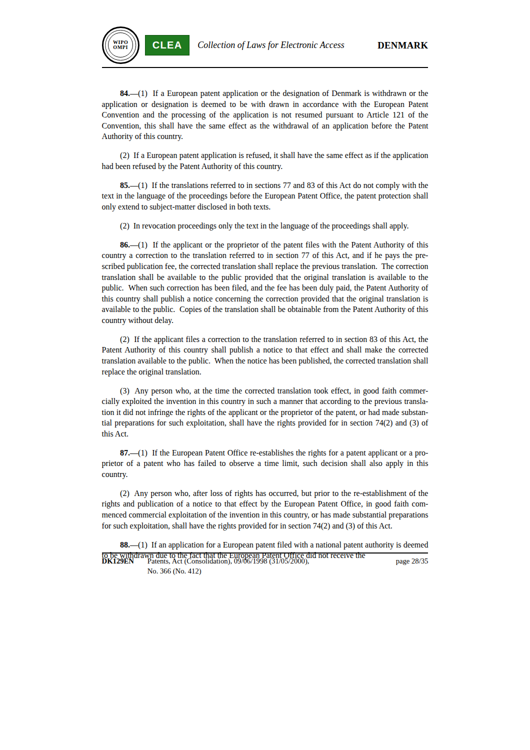WIPO OMPI
CLEA
Collection of Laws for Electronic Access
DENMARK
84.—(1) If a European patent application or the designation of Denmark is withdrawn or the application or designation is deemed to be with drawn in accordance with the European Patent Convention and the processing of the application is not resumed pursuant to Article 121 of the Convention, this shall have the same effect as the withdrawal of an application before the Patent Authority of this country.
(2) If a European patent application is refused, it shall have the same effect as if the application had been refused by the Patent Authority of this country.
85.—(1) If the translations referred to in sections 77 and 83 of this Act do not comply with the text in the language of the proceedings before the European Patent Office, the patent protection shall only extend to subject-matter disclosed in both texts.
(2) In revocation proceedings only the text in the language of the proceedings shall apply.
86.—(1) If the applicant or the proprietor of the patent files with the Patent Authority of this country a correction to the translation referred to in section 77 of this Act, and if he pays the prescribed publication fee, the corrected translation shall replace the previous translation. The correction translation shall be available to the public provided that the original translation is available to the public. When such correction has been filed, and the fee has been duly paid, the Patent Authority of this country shall publish a notice concerning the correction provided that the original translation is available to the public. Copies of the translation shall be obtainable from the Patent Authority of this country without delay.
(2) If the applicant files a correction to the translation referred to in section 83 of this Act, the Patent Authority of this country shall publish a notice to that effect and shall make the corrected translation available to the public. When the notice has been published, the corrected translation shall replace the original translation.
(3) Any person who, at the time the corrected translation took effect, in good faith commercially exploited the invention in this country in such a manner that according to the previous translation it did not infringe the rights of the applicant or the proprietor of the patent, or had made substantial preparations for such exploitation, shall have the rights provided for in section 74(2) and (3) of this Act.
87.—(1) If the European Patent Office re-establishes the rights for a patent applicant or a proprietor of a patent who has failed to observe a time limit, such decision shall also apply in this country.
(2) Any person who, after loss of rights has occurred, but prior to the re-establishment of the rights and publication of a notice to that effect by the European Patent Office, in good faith commenced commercial exploitation of the invention in this country, or has made substantial preparations for such exploitation, shall have the rights provided for in section 74(2) and (3) of this Act.
88.—(1) If an application for a European patent filed with a national patent authority is deemed to be withdrawn due to the fact that the European Patent Office did not receive the
DK129EN
Patents, Act (Consolidation), 09/06/1998 (31/05/2000), No. 366 (No. 412)
page 28/35